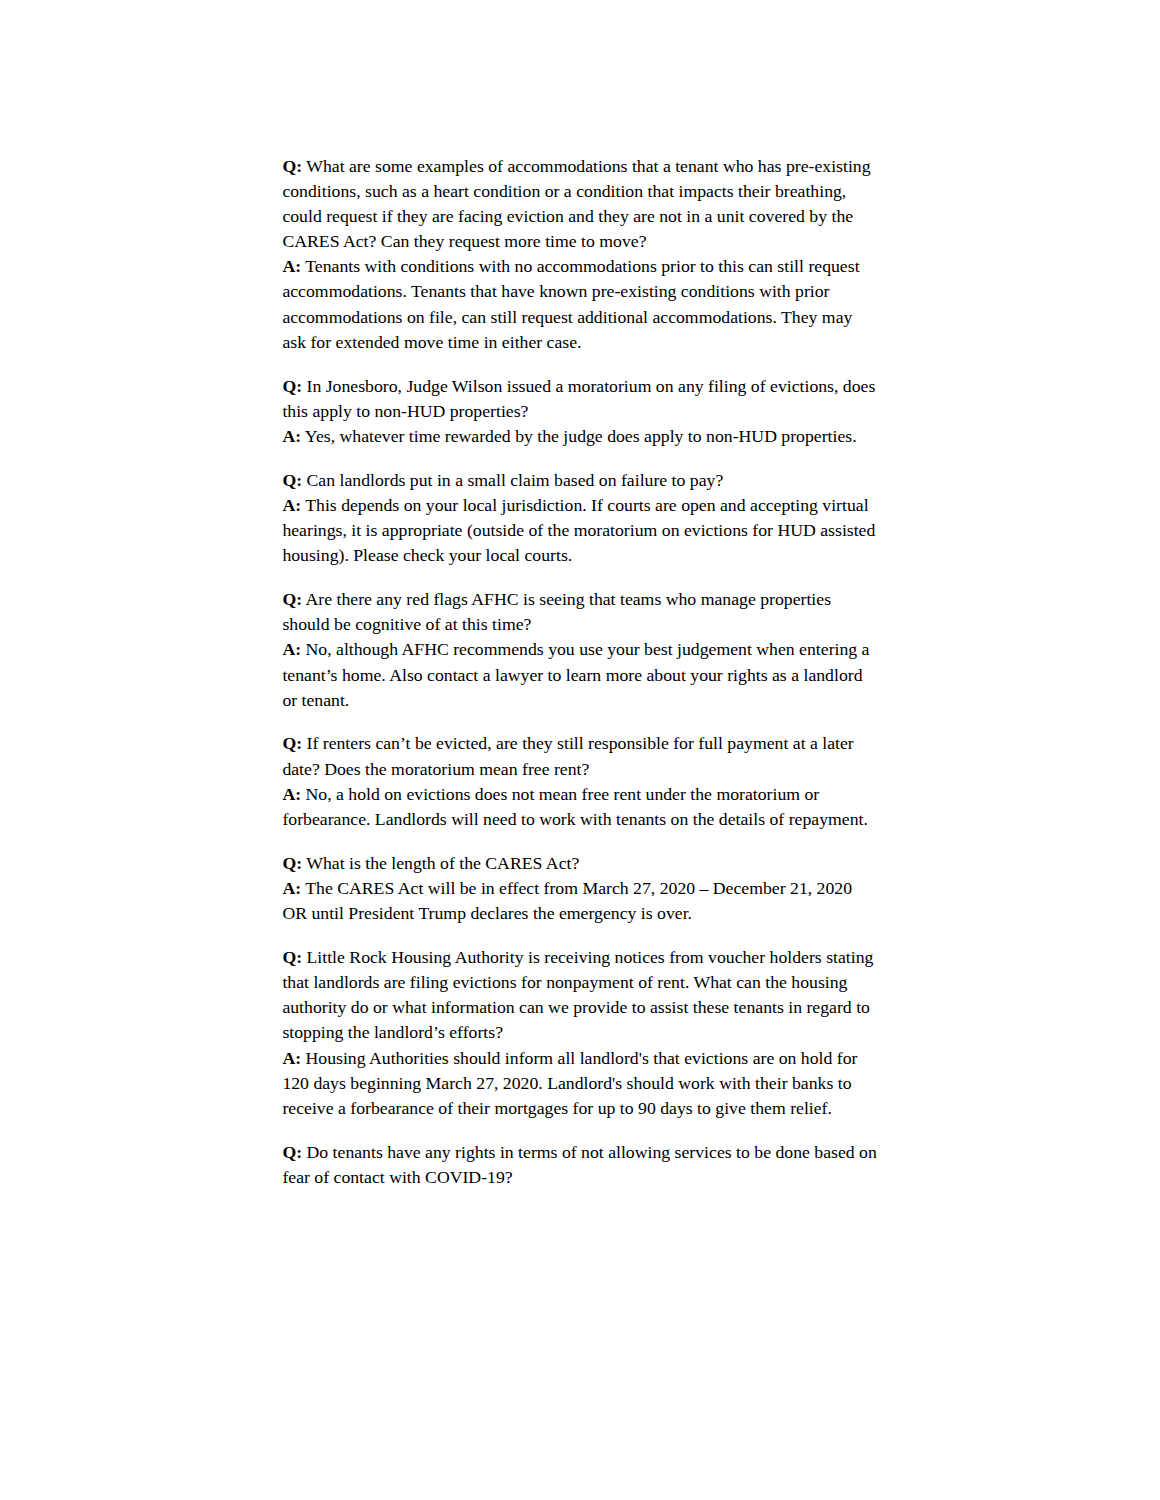Q: What are some examples of accommodations that a tenant who has pre-existing conditions, such as a heart condition or a condition that impacts their breathing, could request if they are facing eviction and they are not in a unit covered by the CARES Act? Can they request more time to move?
A: Tenants with conditions with no accommodations prior to this can still request accommodations. Tenants that have known pre-existing conditions with prior accommodations on file, can still request additional accommodations. They may ask for extended move time in either case.
Q: In Jonesboro, Judge Wilson issued a moratorium on any filing of evictions, does this apply to non-HUD properties?
A: Yes, whatever time rewarded by the judge does apply to non-HUD properties.
Q: Can landlords put in a small claim based on failure to pay?
A: This depends on your local jurisdiction. If courts are open and accepting virtual hearings, it is appropriate (outside of the moratorium on evictions for HUD assisted housing). Please check your local courts.
Q: Are there any red flags AFHC is seeing that teams who manage properties should be cognitive of at this time?
A: No, although AFHC recommends you use your best judgement when entering a tenant’s home. Also contact a lawyer to learn more about your rights as a landlord or tenant.
Q: If renters can’t be evicted, are they still responsible for full payment at a later date? Does the moratorium mean free rent?
A: No, a hold on evictions does not mean free rent under the moratorium or forbearance. Landlords will need to work with tenants on the details of repayment.
Q: What is the length of the CARES Act?
A: The CARES Act will be in effect from March 27, 2020 – December 21, 2020 OR until President Trump declares the emergency is over.
Q: Little Rock Housing Authority is receiving notices from voucher holders stating that landlords are filing evictions for nonpayment of rent. What can the housing authority do or what information can we provide to assist these tenants in regard to stopping the landlord’s efforts?
A: Housing Authorities should inform all landlord's that evictions are on hold for 120 days beginning March 27, 2020. Landlord's should work with their banks to receive a forbearance of their mortgages for up to 90 days to give them relief.
Q: Do tenants have any rights in terms of not allowing services to be done based on fear of contact with COVID-19?